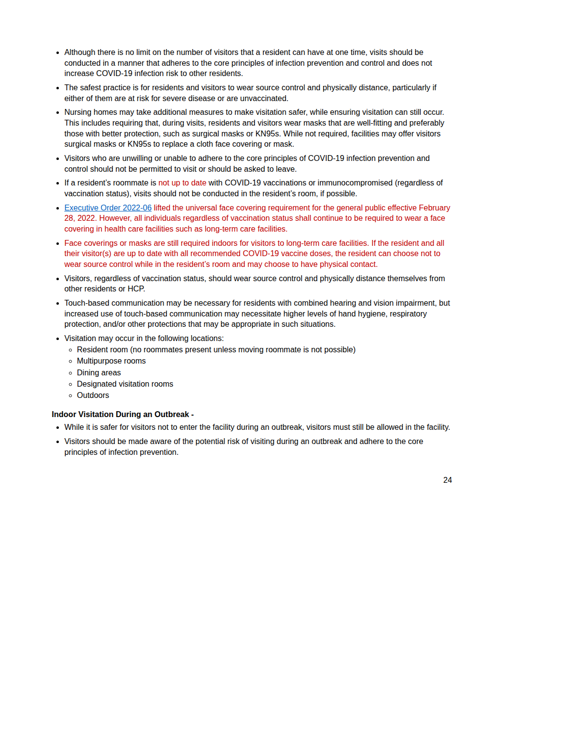Although there is no limit on the number of visitors that a resident can have at one time, visits should be conducted in a manner that adheres to the core principles of infection prevention and control and does not increase COVID-19 infection risk to other residents.
The safest practice is for residents and visitors to wear source control and physically distance, particularly if either of them are at risk for severe disease or are unvaccinated.
Nursing homes may take additional measures to make visitation safer, while ensuring visitation can still occur. This includes requiring that, during visits, residents and visitors wear masks that are well-fitting and preferably those with better protection, such as surgical masks or KN95s. While not required, facilities may offer visitors surgical masks or KN95s to replace a cloth face covering or mask.
Visitors who are unwilling or unable to adhere to the core principles of COVID-19 infection prevention and control should not be permitted to visit or should be asked to leave.
If a resident’s roommate is not up to date with COVID-19 vaccinations or immunocompromised (regardless of vaccination status), visits should not be conducted in the resident’s room, if possible.
Executive Order 2022-06 lifted the universal face covering requirement for the general public effective February 28, 2022. However, all individuals regardless of vaccination status shall continue to be required to wear a face covering in health care facilities such as long-term care facilities.
Face coverings or masks are still required indoors for visitors to long-term care facilities. If the resident and all their visitor(s) are up to date with all recommended COVID-19 vaccine doses, the resident can choose not to wear source control while in the resident’s room and may choose to have physical contact.
Visitors, regardless of vaccination status, should wear source control and physically distance themselves from other residents or HCP.
Touch-based communication may be necessary for residents with combined hearing and vision impairment, but increased use of touch-based communication may necessitate higher levels of hand hygiene, respiratory protection, and/or other protections that may be appropriate in such situations.
Visitation may occur in the following locations:
Resident room (no roommates present unless moving roommate is not possible)
Multipurpose rooms
Dining areas
Designated visitation rooms
Outdoors
Indoor Visitation During an Outbreak -
While it is safer for visitors not to enter the facility during an outbreak, visitors must still be allowed in the facility.
Visitors should be made aware of the potential risk of visiting during an outbreak and adhere to the core principles of infection prevention.
24